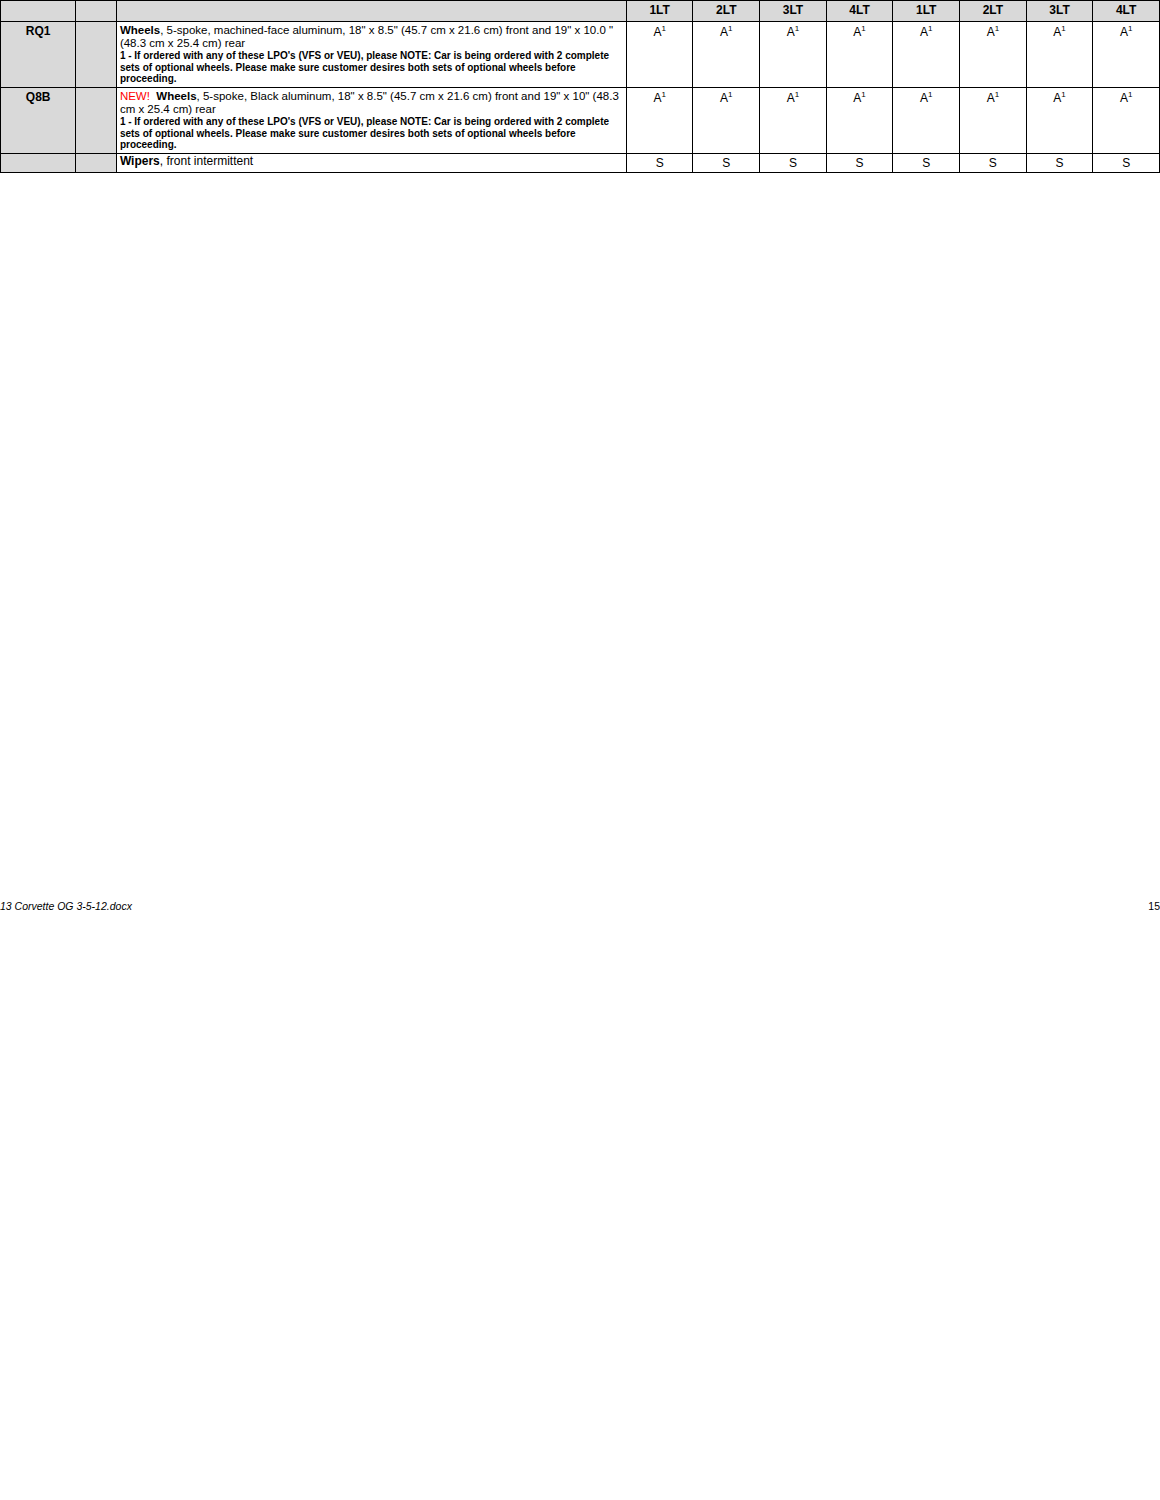| | | | 1LT | 2LT | 3LT | 4LT | 1LT | 2LT | 3LT | 4LT |
| --- | --- | --- | --- | --- | --- | --- | --- | --- | --- | --- |
| RQ1 | | Wheels , 5-spoke, machined-face aluminum, 18" x 8.5" (45.7 cm x 21.6 cm) front and 19" x 10.0 " (48.3 cm x 25.4 cm) rear 1 - If ordered with any of these LPO's (VFS or VEU), please NOTE: Car is being ordered with 2 complete sets of optional wheels. Please make sure customer desires both sets of optional wheels before proceeding. | A 1 | A 1 | A 1 | A 1 | A 1 | A 1 | A 1 | A 1 |
| Q8B | | NEW! Wheels , 5-spoke, Black aluminum, 18" x 8.5" (45.7 cm x 21.6 cm) front and 19" x 10" (48.3 cm x 25.4 cm) rear 1 - If ordered with any of these LPO's (VFS or VEU), please NOTE: Car is being ordered with 2 complete sets of optional wheels. Please make sure customer desires both sets of optional wheels before proceeding. | A 1 | A 1 | A 1 | A 1 | A 1 | A 1 | A 1 | A 1 |
| | | Wipers , front intermittent | S | S | S | S | S | S | S | S |
13 Corvette OG 3-5-12.docx 15